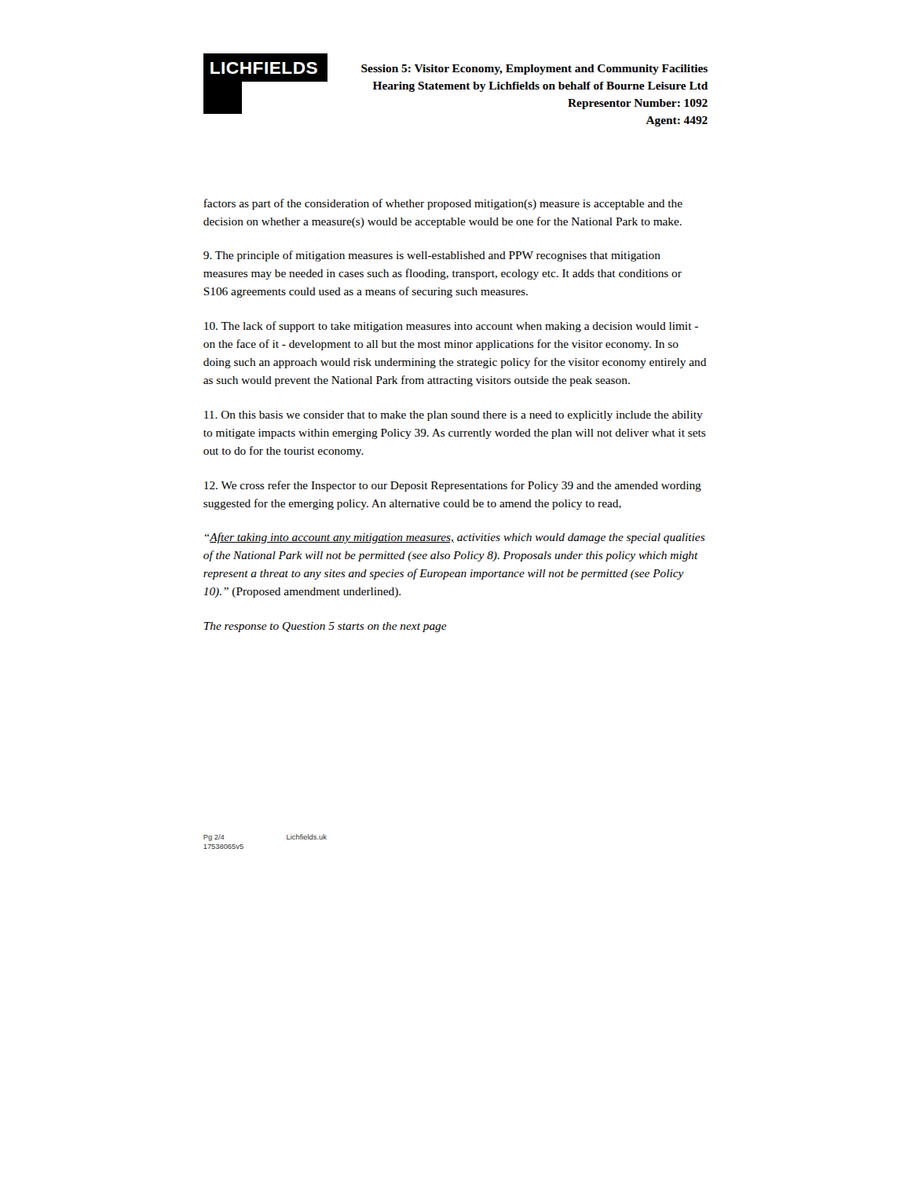LICHFIELDS
Session 5: Visitor Economy, Employment and Community Facilities
Hearing Statement by Lichfields on behalf of Bourne Leisure Ltd
Representor Number: 1092
Agent: 4492
factors as part of the consideration of whether proposed mitigation(s) measure is acceptable and the decision on whether a measure(s) would be acceptable would be one for the National Park to make.
9. The principle of mitigation measures is well-established and PPW recognises that mitigation measures may be needed in cases such as flooding, transport, ecology etc. It adds that conditions or S106 agreements could used as a means of securing such measures.
10. The lack of support to take mitigation measures into account when making a decision would limit - on the face of it - development to all but the most minor applications for the visitor economy. In so doing such an approach would risk undermining the strategic policy for the visitor economy entirely and as such would prevent the National Park from attracting visitors outside the peak season.
11. On this basis we consider that to make the plan sound there is a need to explicitly include the ability to mitigate impacts within emerging Policy 39. As currently worded the plan will not deliver what it sets out to do for the tourist economy.
12. We cross refer the Inspector to our Deposit Representations for Policy 39 and the amended wording suggested for the emerging policy. An alternative could be to amend the policy to read,
“After taking into account any mitigation measures, activities which would damage the special qualities of the National Park will not be permitted (see also Policy 8). Proposals under this policy which might represent a threat to any sites and species of European importance will not be permitted (see Policy 10).” (Proposed amendment underlined).
The response to Question 5 starts on the next page
Pg 2/4
Lichfields.uk
17538065v5